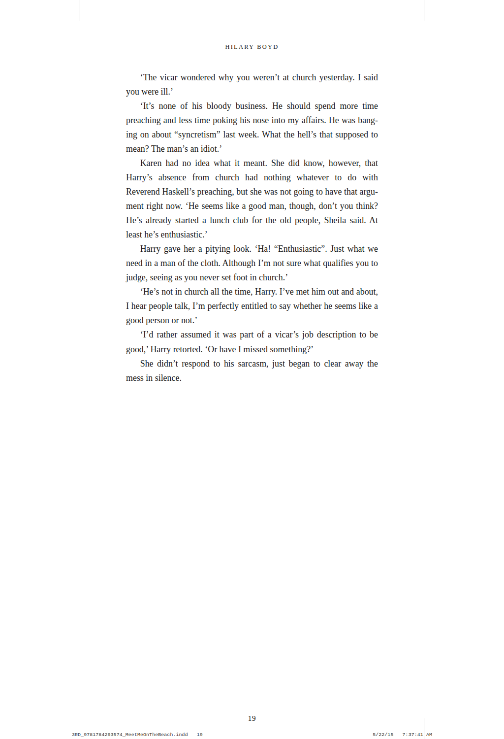Hilary Boyd
‘The vicar wondered why you weren’t at church yesterday. I said you were ill.’
‘It’s none of his bloody business. He should spend more time preaching and less time poking his nose into my affairs. He was banging on about “syncretism” last week. What the hell’s that supposed to mean? The man’s an idiot.’
Karen had no idea what it meant. She did know, however, that Harry’s absence from church had nothing whatever to do with Reverend Haskell’s preaching, but she was not going to have that argument right now. ‘He seems like a good man, though, don’t you think? He’s already started a lunch club for the old people, Sheila said. At least he’s enthusiastic.’
Harry gave her a pitying look. ‘Ha! “Enthusiastic”. Just what we need in a man of the cloth. Although I’m not sure what qualifies you to judge, seeing as you never set foot in church.’
‘He’s not in church all the time, Harry. I’ve met him out and about, I hear people talk, I’m perfectly entitled to say whether he seems like a good person or not.’
‘I’d rather assumed it was part of a vicar’s job description to be good,’ Harry retorted. ‘Or have I missed something?’
She didn’t respond to his sarcasm, just began to clear away the mess in silence.
19
3RD_9781784293574_MeetMeOnTheBeach.indd 19 5/22/15 7:37:41 AM